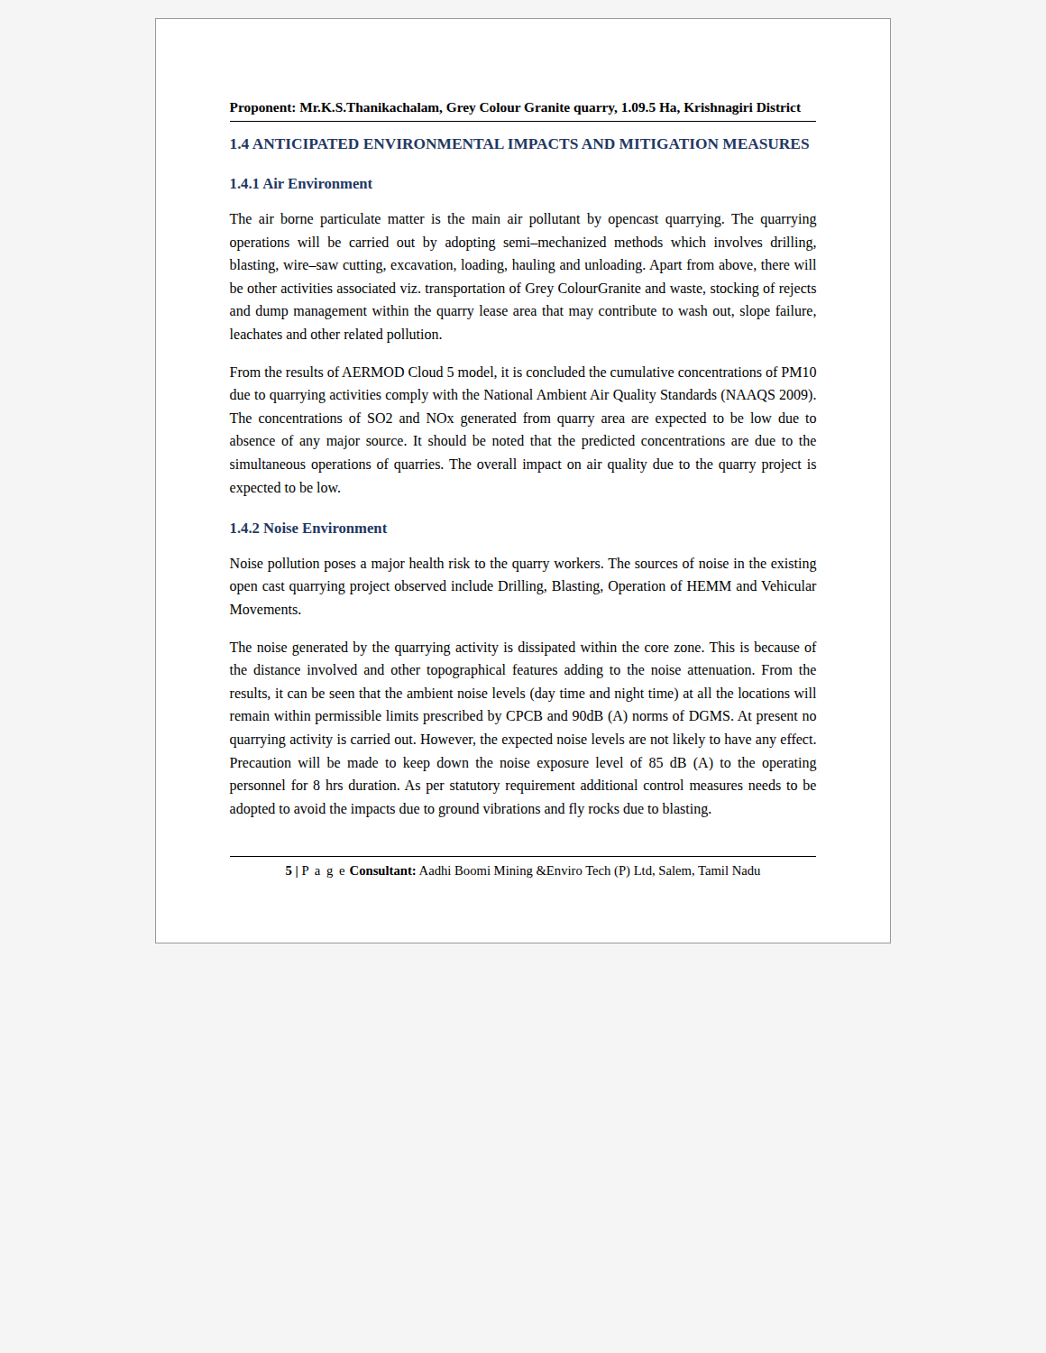Proponent: Mr.K.S.Thanikachalam, Grey Colour Granite quarry, 1.09.5 Ha, Krishnagiri District
1.4 ANTICIPATED ENVIRONMENTAL IMPACTS AND MITIGATION MEASURES
1.4.1 Air Environment
The air borne particulate matter is the main air pollutant by opencast quarrying. The quarrying operations will be carried out by adopting semi–mechanized methods which involves drilling, blasting, wire–saw cutting, excavation, loading, hauling and unloading. Apart from above, there will be other activities associated viz. transportation of Grey ColourGranite and waste, stocking of rejects and dump management within the quarry lease area that may contribute to wash out, slope failure, leachates and other related pollution.
From the results of AERMOD Cloud 5 model, it is concluded the cumulative concentrations of PM10 due to quarrying activities comply with the National Ambient Air Quality Standards (NAAQS 2009). The concentrations of SO2 and NOx generated from quarry area are expected to be low due to absence of any major source. It should be noted that the predicted concentrations are due to the simultaneous operations of quarries. The overall impact on air quality due to the quarry project is expected to be low.
1.4.2 Noise Environment
Noise pollution poses a major health risk to the quarry workers. The sources of noise in the existing open cast quarrying project observed include Drilling, Blasting, Operation of HEMM and Vehicular Movements.
The noise generated by the quarrying activity is dissipated within the core zone. This is because of the distance involved and other topographical features adding to the noise attenuation. From the results, it can be seen that the ambient noise levels (day time and night time) at all the locations will remain within permissible limits prescribed by CPCB and 90dB (A) norms of DGMS. At present no quarrying activity is carried out. However, the expected noise levels are not likely to have any effect. Precaution will be made to keep down the noise exposure level of 85 dB (A) to the operating personnel for 8 hrs duration. As per statutory requirement additional control measures needs to be adopted to avoid the impacts due to ground vibrations and fly rocks due to blasting.
5 | P a g e Consultant: Aadhi Boomi Mining &Enviro Tech (P) Ltd, Salem, Tamil Nadu